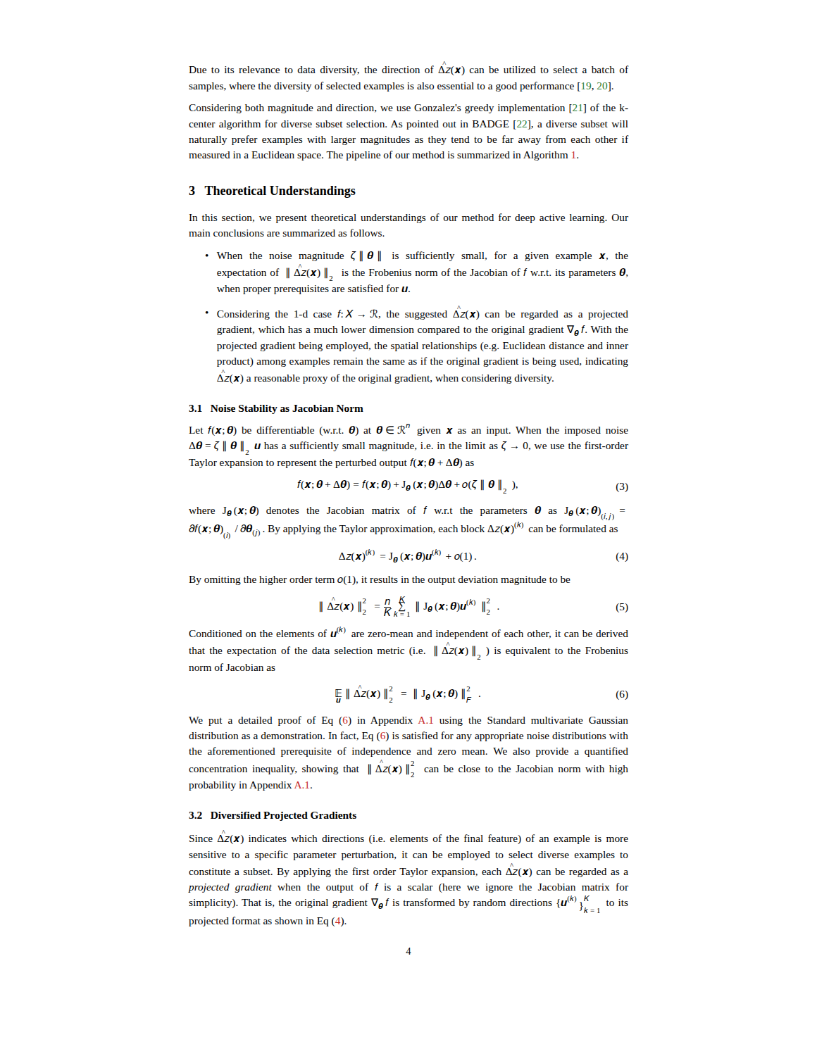Due to its relevance to data diversity, the direction of Δz^(𝒙) can be utilized to select a batch of samples, where the diversity of selected examples is also essential to a good performance [19, 20].
Considering both magnitude and direction, we use Gonzalez's greedy implementation [21] of the k-center algorithm for diverse subset selection. As pointed out in BADGE [22], a diverse subset will naturally prefer examples with larger magnitudes as they tend to be far away from each other if measured in a Euclidean space. The pipeline of our method is summarized in Algorithm 1.
3 Theoretical Understandings
In this section, we present theoretical understandings of our method for deep active learning. Our main conclusions are summarized as follows.
When the noise magnitude ζ∥𝜽∥ is sufficiently small, for a given example 𝒙, the expectation of ∥Δz^(𝒙)∥2 is the Frobenius norm of the Jacobian of f w.r.t. its parameters 𝜽, when proper prerequisites are satisfied for 𝒖.
Considering the 1-d case f:X→ℛ, the suggested Δz^(𝒙) can be regarded as a projected gradient, which has a much lower dimension compared to the original gradient ∇𝜽f. With the projected gradient being employed, the spatial relationships (e.g. Euclidean distance and inner product) among examples remain the same as if the original gradient is being used, indicating Δz^(𝒙) a reasonable proxy of the original gradient, when considering diversity.
3.1 Noise Stability as Jacobian Norm
Let f(𝒙;𝜽) be differentiable (w.r.t. 𝜽) at 𝜽∈ℛn given 𝒙 as an input. When the imposed noise Δ𝜽=ζ∥𝜽∥2𝒖 has a sufficiently small magnitude, i.e. in the limit as ζ→0, we use the first-order Taylor expansion to represent the perturbed output f(𝒙;𝜽+Δ𝜽) as
f(𝒙;𝜽+Δ𝜽) = f(𝒙;𝜽) + J𝜽(𝒙;𝜽)Δ𝜽 + o(ζ∥𝜽∥2), (3)
where J𝜽(𝒙;𝜽) denotes the Jacobian matrix of f w.r.t the parameters 𝜽 as J𝜽(𝒙;𝜽)(i,j)= ∂f(𝒙;𝜽)(i)/∂𝜽(j). By applying the Taylor approximation, each block Δz(𝒙)(k) can be formulated as
Δz(𝒙)(k) = J𝜽(𝒙;𝜽)𝒖(k) + o(1). (4)
By omitting the higher order term o(1), it results in the output deviation magnitude to be
∥Δz^(𝒙)∥22 = nK ∑k=1K ∥J𝜽(𝒙;𝜽)𝒖(k)∥22. (5)
Conditioned on the elements of 𝒖(k) are zero-mean and independent of each other, it can be derived that the expectation of the data selection metric (i.e. ∥Δz^(𝒙)∥2) is equivalent to the Frobenius norm of Jacobian as
𝔼𝒖 ∥Δz^(𝒙)∥22 = ∥J𝜽(𝒙;𝜽)∥F2. (6)
We put a detailed proof of Eq (6) in Appendix A.1 using the Standard multivariate Gaussian distribution as a demonstration. In fact, Eq (6) is satisfied for any appropriate noise distributions with the aforementioned prerequisite of independence and zero mean. We also provide a quantified concentration inequality, showing that ∥Δz^(𝒙)∥22 can be close to the Jacobian norm with high probability in Appendix A.1.
3.2 Diversified Projected Gradients
Since Δz^(𝒙) indicates which directions (i.e. elements of the final feature) of an example is more sensitive to a specific parameter perturbation, it can be employed to select diverse examples to constitute a subset. By applying the first order Taylor expansion, each Δz^(𝒙) can be regarded as a projected gradient when the output of f is a scalar (here we ignore the Jacobian matrix for simplicity). That is, the original gradient ∇𝜽f is transformed by random directions {𝒖(k)}k=1K to its projected format as shown in Eq (4).
4